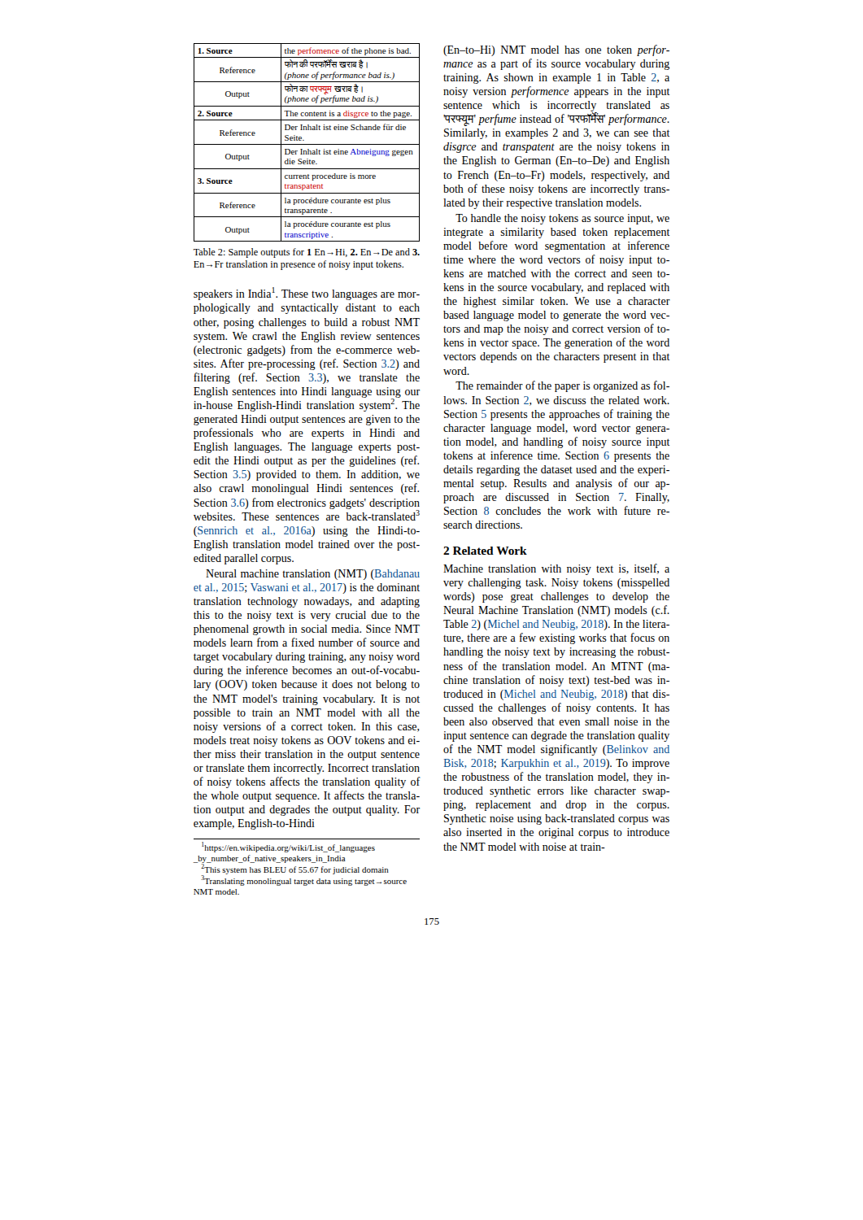| 1. Source | the perfomence of the phone is bad. |
| Reference | फोन की परफॉर्मेंस खराब है। (phone of performance bad is.) |
| Output | फोन का परफ्यूम खराब है। (phone of perfume bad is.) |
| 2. Source | The content is a disgrce to the page. |
| Reference | Der Inhalt ist eine Schande für die Seite. |
| Output | Der Inhalt ist eine Abneigung gegen die Seite. |
| 3. Source | current procedure is more transpatent |
| Reference | la procédure courante est plus transparente . |
| Output | la procédure courante est plus transcriptive . |
Table 2: Sample outputs for 1 En→Hi, 2. En→De and 3. En→Fr translation in presence of noisy input tokens.
speakers in India1. These two languages are morphologically and syntactically distant to each other, posing challenges to build a robust NMT system. We crawl the English review sentences (electronic gadgets) from the e-commerce websites. After pre-processing (ref. Section 3.2) and filtering (ref. Section 3.3), we translate the English sentences into Hindi language using our in-house English-Hindi translation system2. The generated Hindi output sentences are given to the professionals who are experts in Hindi and English languages. The language experts post-edit the Hindi output as per the guidelines (ref. Section 3.5) provided to them. In addition, we also crawl monolingual Hindi sentences (ref. Section 3.6) from electronics gadgets' description websites. These sentences are back-translated3 (Sennrich et al., 2016a) using the Hindi-to-English translation model trained over the post-edited parallel corpus.
Neural machine translation (NMT) (Bahdanau et al., 2015; Vaswani et al., 2017) is the dominant translation technology nowadays, and adapting this to the noisy text is very crucial due to the phenomenal growth in social media. Since NMT models learn from a fixed number of source and target vocabulary during training, any noisy word during the inference becomes an out-of-vocabulary (OOV) token because it does not belong to the NMT model's training vocabulary. It is not possible to train an NMT model with all the noisy versions of a correct token. In this case, models treat noisy tokens as OOV tokens and either miss their translation in the output sentence or translate them incorrectly. Incorrect translation of noisy tokens affects the translation quality of the whole output sequence. It affects the translation output and degrades the output quality. For example, English-to-Hindi
1https://en.wikipedia.org/wiki/List_of_languages _by_number_of_native_speakers_in_India
2This system has BLEU of 55.67 for judicial domain
3Translating monolingual target data using target→source NMT model.
(En–to–Hi) NMT model has one token performance as a part of its source vocabulary during training. As shown in example 1 in Table 2, a noisy version performence appears in the input sentence which is incorrectly translated as 'परफ्यूम' perfume instead of 'परफॉर्मेंस' performance. Similarly, in examples 2 and 3, we can see that disgrce and transpatent are the noisy tokens in the English to German (En–to–De) and English to French (En–to–Fr) models, respectively, and both of these noisy tokens are incorrectly translated by their respective translation models.
To handle the noisy tokens as source input, we integrate a similarity based token replacement model before word segmentation at inference time where the word vectors of noisy input tokens are matched with the correct and seen tokens in the source vocabulary, and replaced with the highest similar token. We use a character based language model to generate the word vectors and map the noisy and correct version of tokens in vector space. The generation of the word vectors depends on the characters present in that word.
The remainder of the paper is organized as follows. In Section 2, we discuss the related work. Section 5 presents the approaches of training the character language model, word vector generation model, and handling of noisy source input tokens at inference time. Section 6 presents the details regarding the dataset used and the experimental setup. Results and analysis of our approach are discussed in Section 7. Finally, Section 8 concludes the work with future research directions.
2 Related Work
Machine translation with noisy text is, itself, a very challenging task. Noisy tokens (misspelled words) pose great challenges to develop the Neural Machine Translation (NMT) models (c.f. Table 2) (Michel and Neubig, 2018). In the literature, there are a few existing works that focus on handling the noisy text by increasing the robustness of the translation model. An MTNT (machine translation of noisy text) test-bed was introduced in (Michel and Neubig, 2018) that discussed the challenges of noisy contents. It has been also observed that even small noise in the input sentence can degrade the translation quality of the NMT model significantly (Belinkov and Bisk, 2018; Karpukhin et al., 2019). To improve the robustness of the translation model, they introduced synthetic errors like character swapping, replacement and drop in the corpus. Synthetic noise using back-translated corpus was also inserted in the original corpus to introduce the NMT model with noise at train-
175